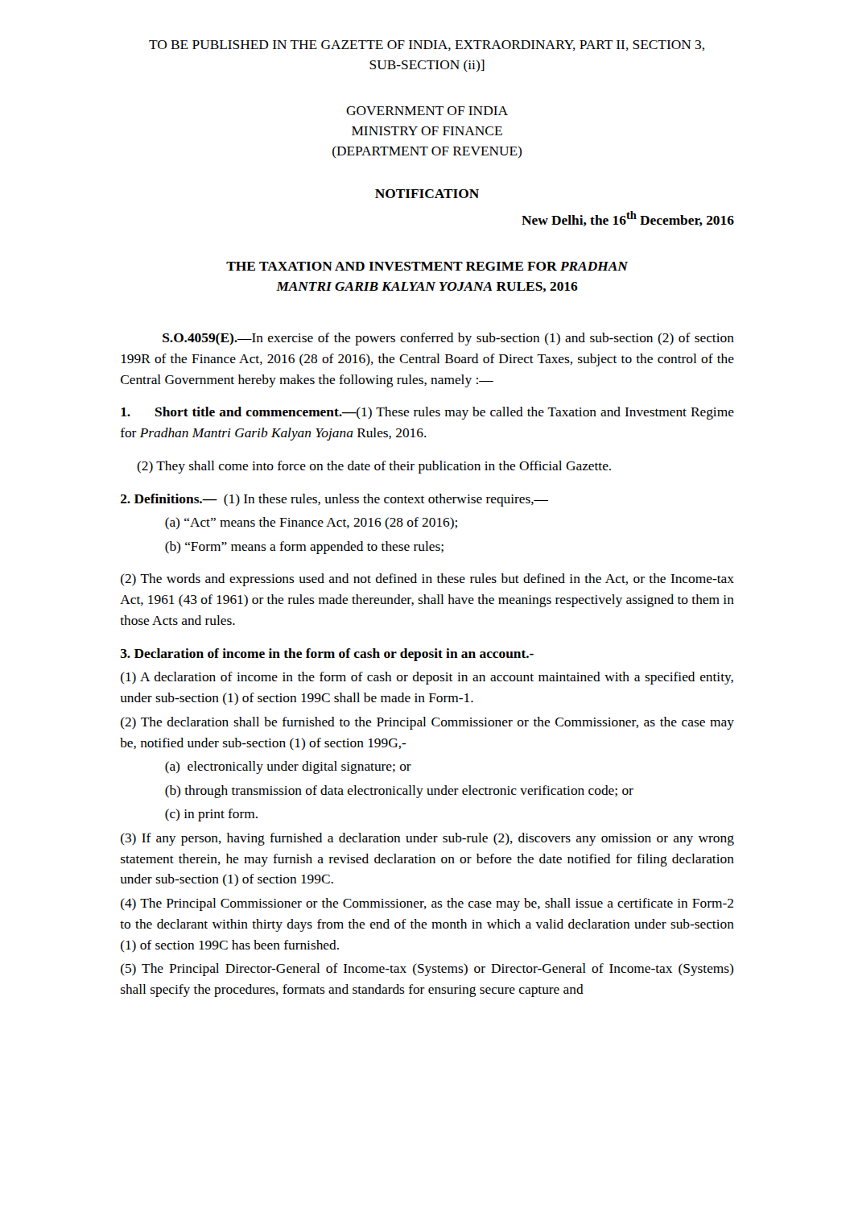TO BE PUBLISHED IN THE GAZETTE OF INDIA, EXTRAORDINARY, PART II, SECTION 3,
SUB-SECTION (ii)]
GOVERNMENT OF INDIA
MINISTRY OF FINANCE
(DEPARTMENT OF REVENUE)
NOTIFICATION
New Delhi, the 16th December, 2016
THE TAXATION AND INVESTMENT REGIME FOR PRADHAN
MANTRI GARIB KALYAN YOJANA RULES, 2016
S.O.4059(E).—In exercise of the powers conferred by sub-section (1) and sub-section (2) of section 199R of the Finance Act, 2016 (28 of 2016), the Central Board of Direct Taxes, subject to the control of the Central Government hereby makes the following rules, namely :—
1. Short title and commencement.—(1) These rules may be called the Taxation and Investment Regime for Pradhan Mantri Garib Kalyan Yojana Rules, 2016.
(2) They shall come into force on the date of their publication in the Official Gazette.
2. Definitions.— (1) In these rules, unless the context otherwise requires,—
(a) “Act” means the Finance Act, 2016 (28 of 2016);
(b) “Form” means a form appended to these rules;
(2) The words and expressions used and not defined in these rules but defined in the Act, or the Income-tax Act, 1961 (43 of 1961) or the rules made thereunder, shall have the meanings respectively assigned to them in those Acts and rules.
3. Declaration of income in the form of cash or deposit in an account.-
(1) A declaration of income in the form of cash or deposit in an account maintained with a specified entity, under sub-section (1) of section 199C shall be made in Form-1.
(2) The declaration shall be furnished to the Principal Commissioner or the Commissioner, as the case may be, notified under sub-section (1) of section 199G,-
(a) electronically under digital signature; or
(b) through transmission of data electronically under electronic verification code; or
(c) in print form.
(3) If any person, having furnished a declaration under sub-rule (2), discovers any omission or any wrong statement therein, he may furnish a revised declaration on or before the date notified for filing declaration under sub-section (1) of section 199C.
(4) The Principal Commissioner or the Commissioner, as the case may be, shall issue a certificate in Form-2 to the declarant within thirty days from the end of the month in which a valid declaration under sub-section (1) of section 199C has been furnished.
(5) The Principal Director-General of Income-tax (Systems) or Director-General of Income-tax (Systems) shall specify the procedures, formats and standards for ensuring secure capture and